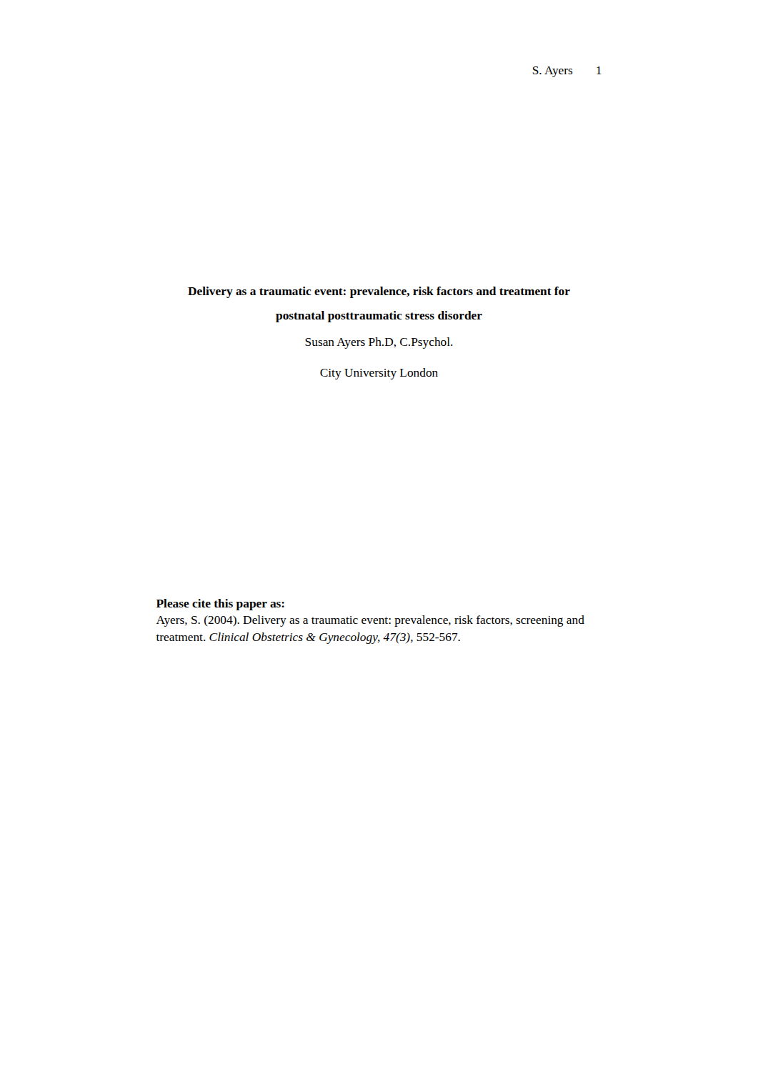S. Ayers 1
Delivery as a traumatic event: prevalence, risk factors and treatment for postnatal posttraumatic stress disorder
Susan Ayers Ph.D, C.Psychol.
City University London
Please cite this paper as:
Ayers, S. (2004). Delivery as a traumatic event: prevalence, risk factors, screening and treatment. Clinical Obstetrics & Gynecology, 47(3), 552-567.